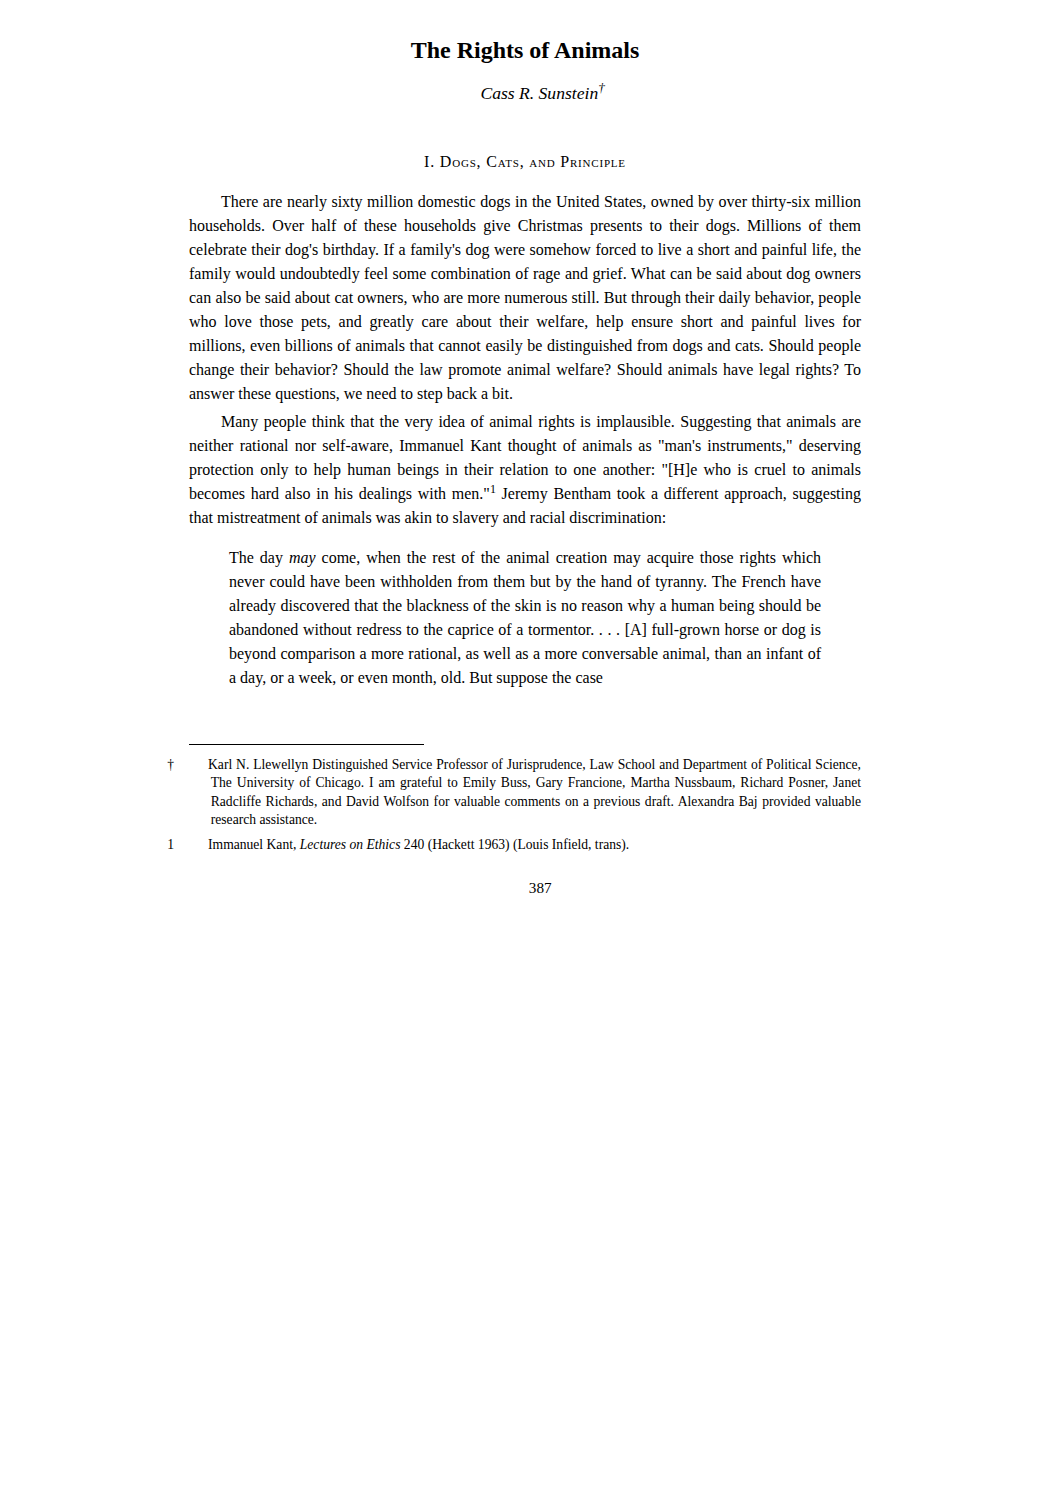The Rights of Animals
Cass R. Sunstein†
I. Dogs, Cats, and Principle
There are nearly sixty million domestic dogs in the United States, owned by over thirty-six million households. Over half of these households give Christmas presents to their dogs. Millions of them celebrate their dog's birthday. If a family's dog were somehow forced to live a short and painful life, the family would undoubtedly feel some combination of rage and grief. What can be said about dog owners can also be said about cat owners, who are more numerous still. But through their daily behavior, people who love those pets, and greatly care about their welfare, help ensure short and painful lives for millions, even billions of animals that cannot easily be distinguished from dogs and cats. Should people change their behavior? Should the law promote animal welfare? Should animals have legal rights? To answer these questions, we need to step back a bit.
Many people think that the very idea of animal rights is implausible. Suggesting that animals are neither rational nor self-aware, Immanuel Kant thought of animals as "man's instruments," deserving protection only to help human beings in their relation to one another: "[H]e who is cruel to animals becomes hard also in his dealings with men."1 Jeremy Bentham took a different approach, suggesting that mistreatment of animals was akin to slavery and racial discrimination:
The day may come, when the rest of the animal creation may acquire those rights which never could have been withholden from them but by the hand of tyranny. The French have already discovered that the blackness of the skin is no reason why a human being should be abandoned without redress to the caprice of a tormentor. . . . [A] full-grown horse or dog is beyond comparison a more rational, as well as a more conversable animal, than an infant of a day, or a week, or even month, old. But suppose the case
†Karl N. Llewellyn Distinguished Service Professor of Jurisprudence, Law School and Department of Political Science, The University of Chicago. I am grateful to Emily Buss, Gary Francione, Martha Nussbaum, Richard Posner, Janet Radcliffe Richards, and David Wolfson for valuable comments on a previous draft. Alexandra Baj provided valuable research assistance.
1 Immanuel Kant, Lectures on Ethics 240 (Hackett 1963) (Louis Infield, trans).
387